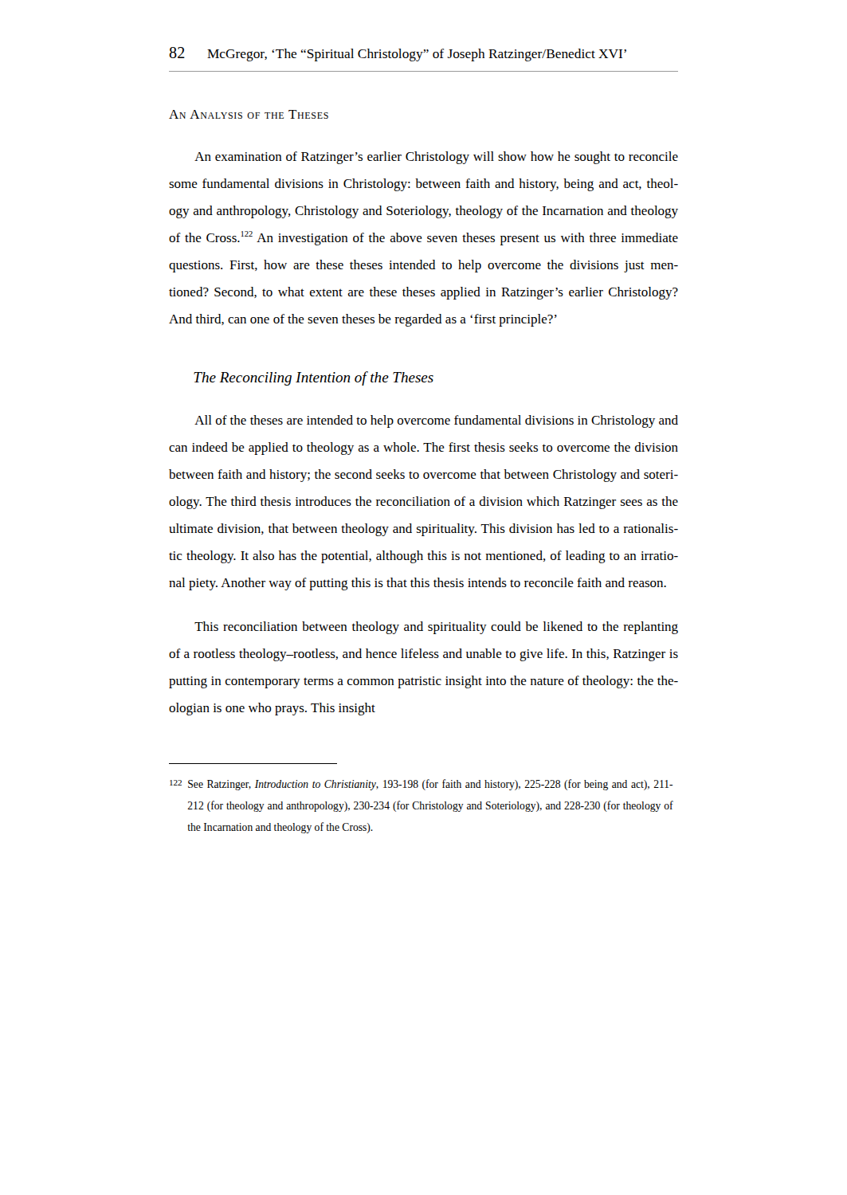82 McGregor, ‘The “Spiritual Christology” of Joseph Ratzinger/Benedict XVI’
An Analysis of the Theses
An examination of Ratzinger’s earlier Christology will show how he sought to reconcile some fundamental divisions in Christology: between faith and history, being and act, theology and anthropology, Christology and Soteriology, theology of the Incarnation and theology of the Cross.122 An investigation of the above seven theses present us with three immediate questions. First, how are these theses intended to help overcome the divisions just mentioned? Second, to what extent are these theses applied in Ratzinger’s earlier Christology? And third, can one of the seven theses be regarded as a ‘first principle?’
The Reconciling Intention of the Theses
All of the theses are intended to help overcome fundamental divisions in Christology and can indeed be applied to theology as a whole. The first thesis seeks to overcome the division between faith and history; the second seeks to overcome that between Christology and soteriology. The third thesis introduces the reconciliation of a division which Ratzinger sees as the ultimate division, that between theology and spirituality. This division has led to a rationalistic theology. It also has the potential, although this is not mentioned, of leading to an irrational piety. Another way of putting this is that this thesis intends to reconcile faith and reason.
This reconciliation between theology and spirituality could be likened to the replanting of a rootless theology–rootless, and hence lifeless and unable to give life. In this, Ratzinger is putting in contemporary terms a common patristic insight into the nature of theology: the theologian is one who prays. This insight
122 See Ratzinger, Introduction to Christianity, 193-198 (for faith and history), 225-228 (for being and act), 211-212 (for theology and anthropology), 230-234 (for Christology and Soteriology), and 228-230 (for theology of the Incarnation and theology of the Cross).